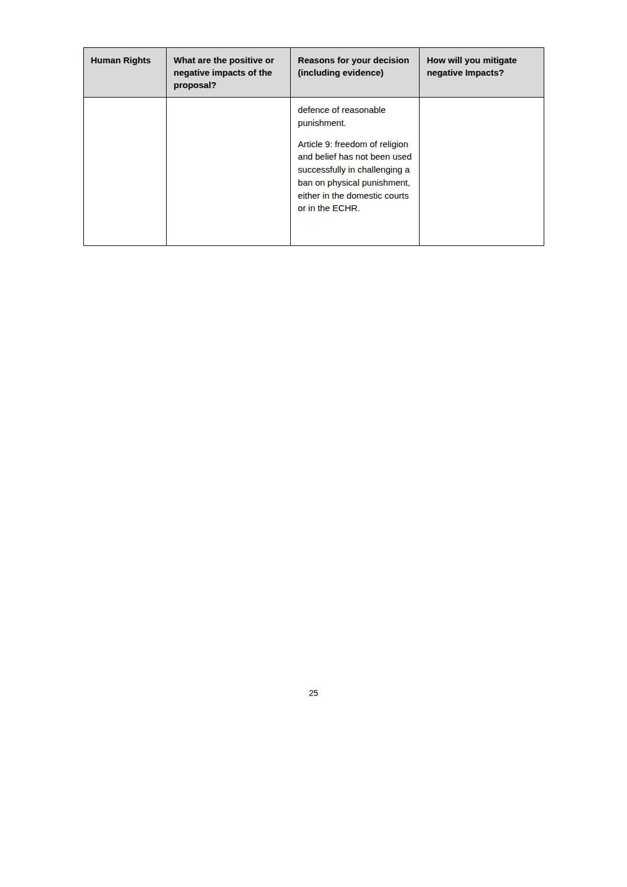| Human Rights | What are the positive or negative impacts of the proposal? | Reasons for your decision (including evidence) | How will you mitigate negative Impacts? |
| --- | --- | --- | --- |
| | | defence of reasonable punishment. Article 9: freedom of religion and belief has not been used successfully in challenging a ban on physical punishment, either in the domestic courts or in the ECHR. | |
25